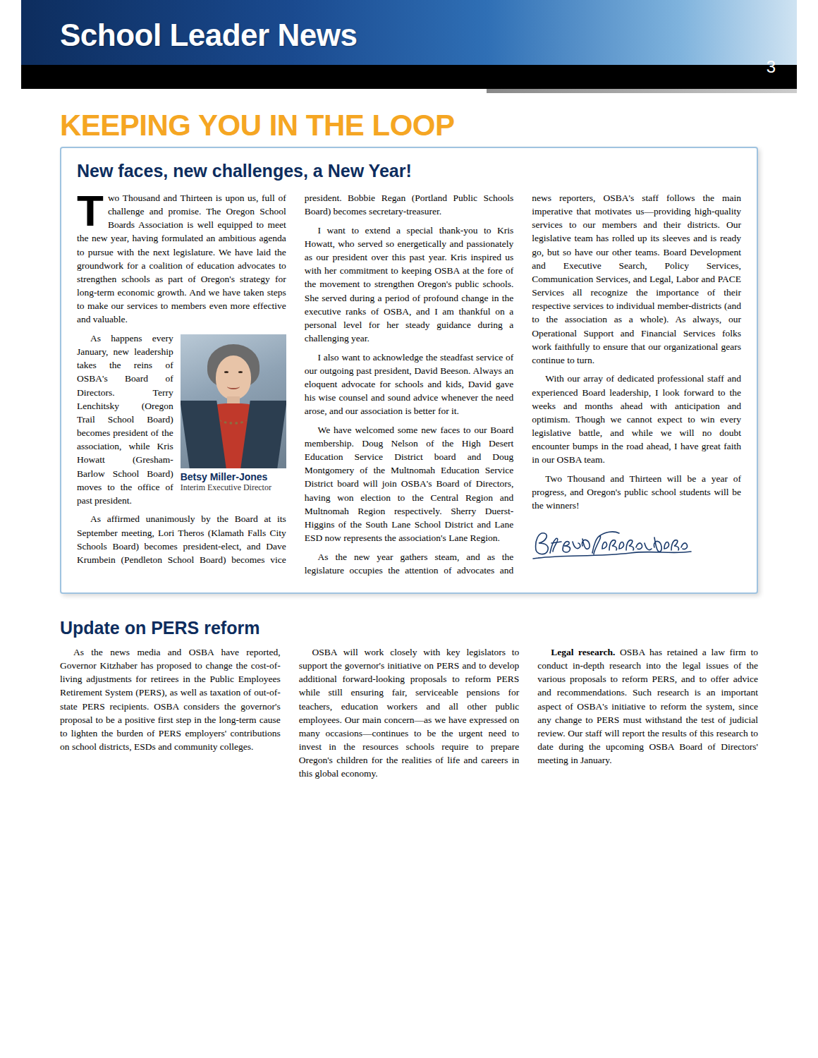School Leader News
3
Keeping You in the Loop
New faces, new challenges, a New Year!
Two Thousand and Thirteen is upon us, full of challenge and promise. The Oregon School Boards Association is well equipped to meet the new year, having formulated an ambitious agenda to pursue with the next legislature. We have laid the groundwork for a coalition of education advocates to strengthen schools as part of Oregon's strategy for long-term economic growth. And we have taken steps to make our services to members even more effective and valuable.
Betsy Miller-Jones
Interim Executive Director
As happens every January, new leadership takes the reins of OSBA's Board of Directors. Terry Lenchitsky (Oregon Trail School Board) becomes president of the association, while Kris Howatt (Gresham-Barlow School Board) moves to the office of past president.
As affirmed unanimously by the Board at its September meeting, Lori Theros (Klamath Falls City Schools Board) becomes president-elect, and Dave Krumbein (Pendleton School Board) becomes vice president. Bobbie Regan (Portland Public Schools Board) becomes secretary-treasurer.
I want to extend a special thank-you to Kris Howatt, who served so energetically and passionately as our president over this past year. Kris inspired us with her commitment to keeping OSBA at the fore of the movement to strengthen Oregon's public schools. She served during a period of profound change in the executive ranks of OSBA, and I am thankful on a personal level for her steady guidance during a challenging year.
I also want to acknowledge the steadfast service of our outgoing past president, David Beeson. Always an eloquent advocate for schools and kids, David gave his wise counsel and sound advice whenever the need arose, and our association is better for it.
We have welcomed some new faces to our Board membership. Doug Nelson of the High Desert Education Service District board and Doug Montgomery of the Multnomah Education Service District board will join OSBA's Board of Directors, having won election to the Central Region and Multnomah Region respectively. Sherry Duerst-Higgins of the South Lane School District and Lane ESD now represents the association's Lane Region.
As the new year gathers steam, and as the legislature occupies the attention of advocates and news reporters, OSBA's staff follows the main imperative that motivates us—providing high-quality services to our members and their districts. Our legislative team has rolled up its sleeves and is ready go, but so have our other teams. Board Development and Executive Search, Policy Services, Communication Services, and Legal, Labor and PACE Services all recognize the importance of their respective services to individual member-districts (and to the association as a whole). As always, our Operational Support and Financial Services folks work faithfully to ensure that our organizational gears continue to turn.
With our array of dedicated professional staff and experienced Board leadership, I look forward to the weeks and months ahead with anticipation and optimism. Though we cannot expect to win every legislative battle, and while we will no doubt encounter bumps in the road ahead, I have great faith in our OSBA team.
Two Thousand and Thirteen will be a year of progress, and Oregon's public school students will be the winners!
Update on PERS reform
As the news media and OSBA have reported, Governor Kitzhaber has proposed to change the cost-of-living adjustments for retirees in the Public Employees Retirement System (PERS), as well as taxation of out-of-state PERS recipients. OSBA considers the governor's proposal to be a positive first step in the long-term cause to lighten the burden of PERS employers' contributions on school districts, ESDs and community colleges.
OSBA will work closely with key legislators to support the governor's initiative on PERS and to develop additional forward-looking proposals to reform PERS while still ensuring fair, serviceable pensions for teachers, education workers and all other public employees. Our main concern—as we have expressed on many occasions—continues to be the urgent need to invest in the resources schools require to prepare Oregon's children for the realities of life and careers in this global economy.
Legal research. OSBA has retained a law firm to conduct in-depth research into the legal issues of the various proposals to reform PERS, and to offer advice and recommendations. Such research is an important aspect of OSBA's initiative to reform the system, since any change to PERS must withstand the test of judicial review. Our staff will report the results of this research to date during the upcoming OSBA Board of Directors' meeting in January.